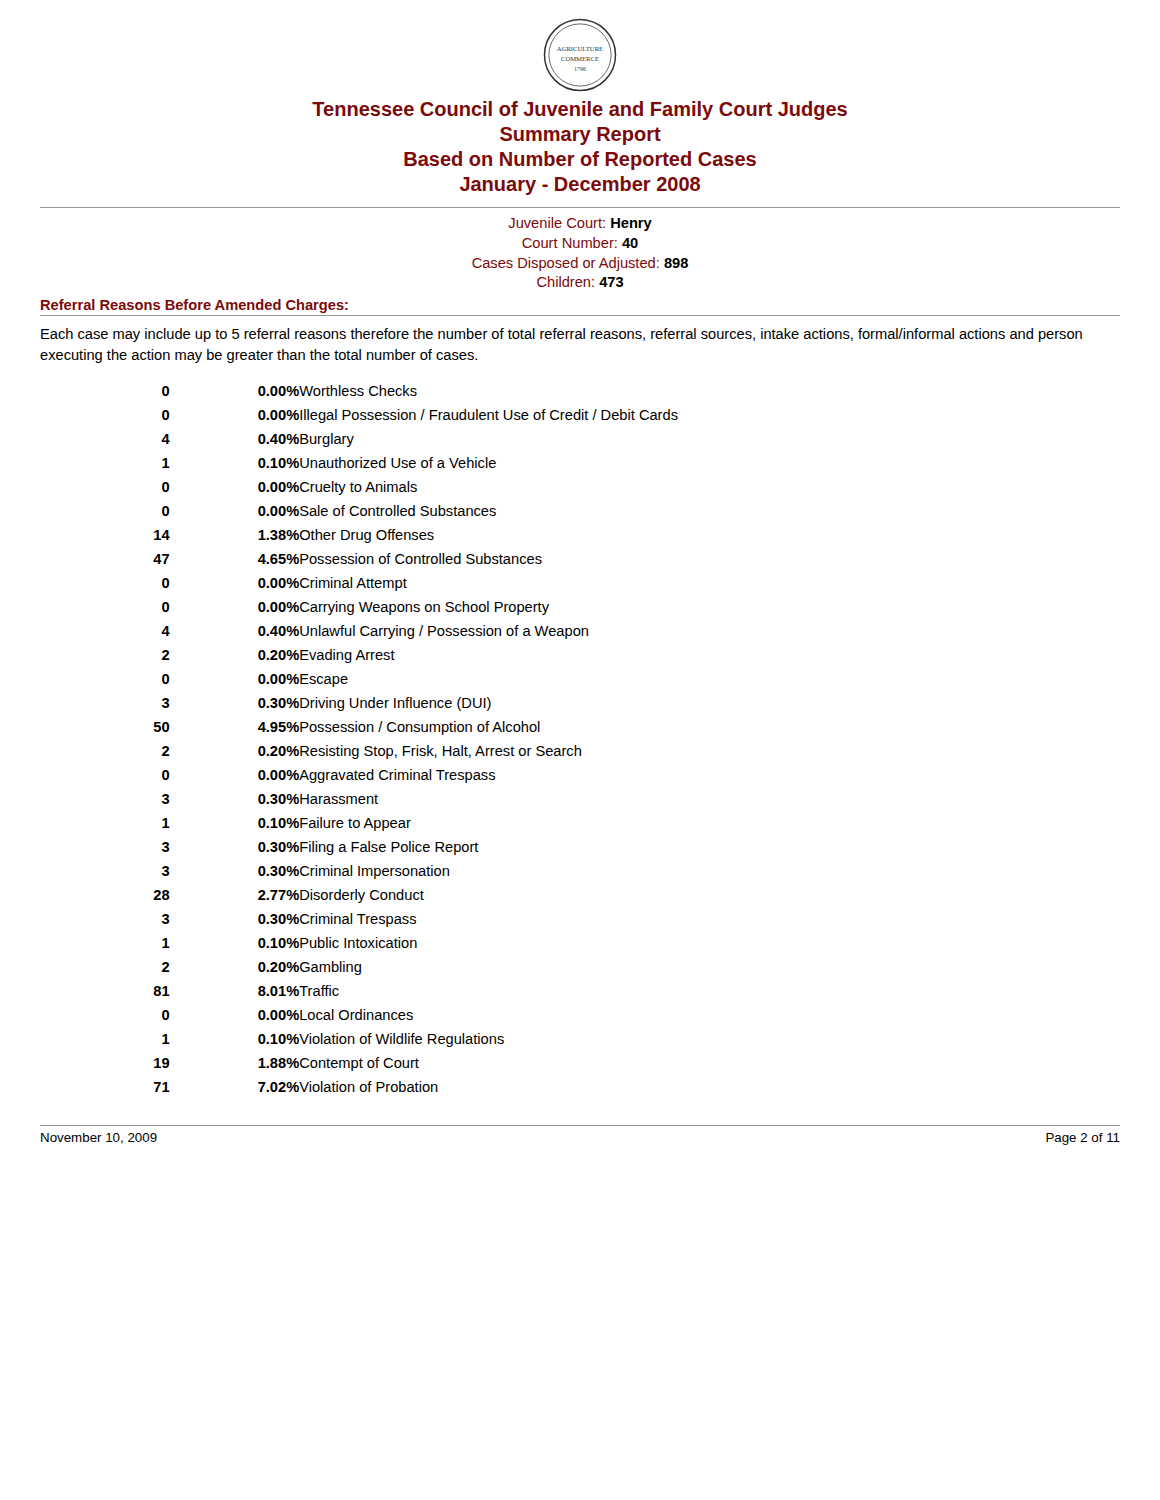Tennessee Council of Juvenile and Family Court Judges
Summary Report
Based on Number of Reported Cases
January - December 2008
Juvenile Court: Henry
Court Number: 40
Cases Disposed or Adjusted: 898
Children: 473
Referral Reasons Before Amended Charges:
Each case may include up to 5 referral reasons therefore the number of total referral reasons, referral sources, intake actions, formal/informal actions and person executing the action may be greater than the total number of cases.
| 0 | 0.00% | Worthless Checks |
| 0 | 0.00% | Illegal Possession / Fraudulent Use of Credit / Debit Cards |
| 4 | 0.40% | Burglary |
| 1 | 0.10% | Unauthorized Use of a Vehicle |
| 0 | 0.00% | Cruelty to Animals |
| 0 | 0.00% | Sale of Controlled Substances |
| 14 | 1.38% | Other Drug Offenses |
| 47 | 4.65% | Possession of Controlled Substances |
| 0 | 0.00% | Criminal Attempt |
| 0 | 0.00% | Carrying Weapons on School Property |
| 4 | 0.40% | Unlawful Carrying / Possession of a Weapon |
| 2 | 0.20% | Evading Arrest |
| 0 | 0.00% | Escape |
| 3 | 0.30% | Driving Under Influence (DUI) |
| 50 | 4.95% | Possession / Consumption of Alcohol |
| 2 | 0.20% | Resisting Stop, Frisk, Halt, Arrest or Search |
| 0 | 0.00% | Aggravated Criminal Trespass |
| 3 | 0.30% | Harassment |
| 1 | 0.10% | Failure to Appear |
| 3 | 0.30% | Filing a False Police Report |
| 3 | 0.30% | Criminal Impersonation |
| 28 | 2.77% | Disorderly Conduct |
| 3 | 0.30% | Criminal Trespass |
| 1 | 0.10% | Public Intoxication |
| 2 | 0.20% | Gambling |
| 81 | 8.01% | Traffic |
| 0 | 0.00% | Local Ordinances |
| 1 | 0.10% | Violation of Wildlife Regulations |
| 19 | 1.88% | Contempt of Court |
| 71 | 7.02% | Violation of Probation |
November 10, 2009 Page 2 of 11